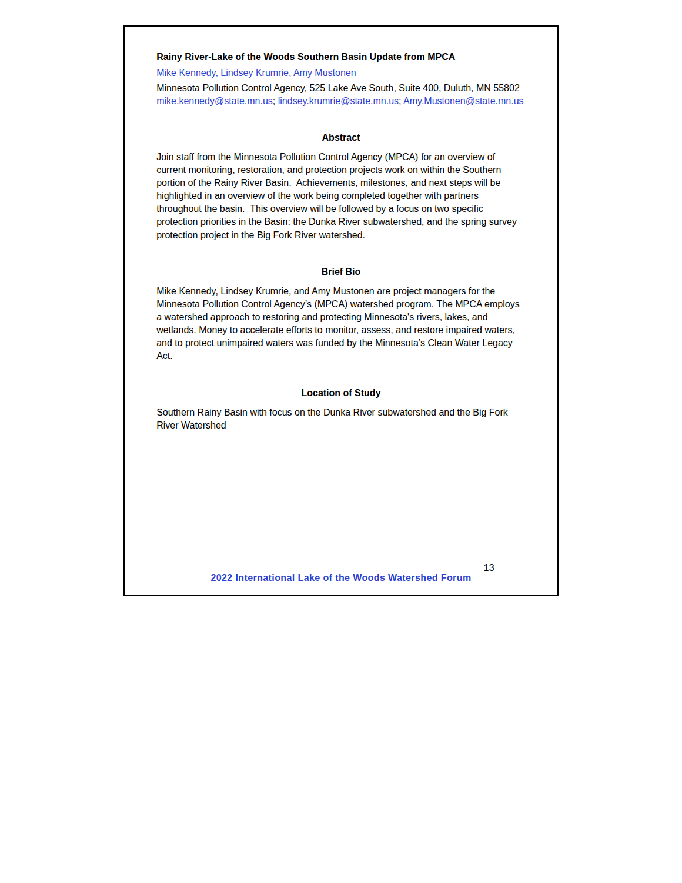Rainy River-Lake of the Woods Southern Basin Update from MPCA
Mike Kennedy, Lindsey Krumrie, Amy Mustonen
Minnesota Pollution Control Agency, 525 Lake Ave South, Suite 400, Duluth, MN 55802
mike.kennedy@state.mn.us; lindsey.krumrie@state.mn.us; Amy.Mustonen@state.mn.us
Abstract
Join staff from the Minnesota Pollution Control Agency (MPCA) for an overview of current monitoring, restoration, and protection projects work on within the Southern portion of the Rainy River Basin. Achievements, milestones, and next steps will be highlighted in an overview of the work being completed together with partners throughout the basin. This overview will be followed by a focus on two specific protection priorities in the Basin: the Dunka River subwatershed, and the spring survey protection project in the Big Fork River watershed.
Brief Bio
Mike Kennedy, Lindsey Krumrie, and Amy Mustonen are project managers for the Minnesota Pollution Control Agency’s (MPCA) watershed program. The MPCA employs a watershed approach to restoring and protecting Minnesota's rivers, lakes, and wetlands. Money to accelerate efforts to monitor, assess, and restore impaired waters, and to protect unimpaired waters was funded by the Minnesota’s Clean Water Legacy Act.
Location of Study
Southern Rainy Basin with focus on the Dunka River subwatershed and the Big Fork River Watershed
2022 International Lake of the Woods Watershed Forum 13